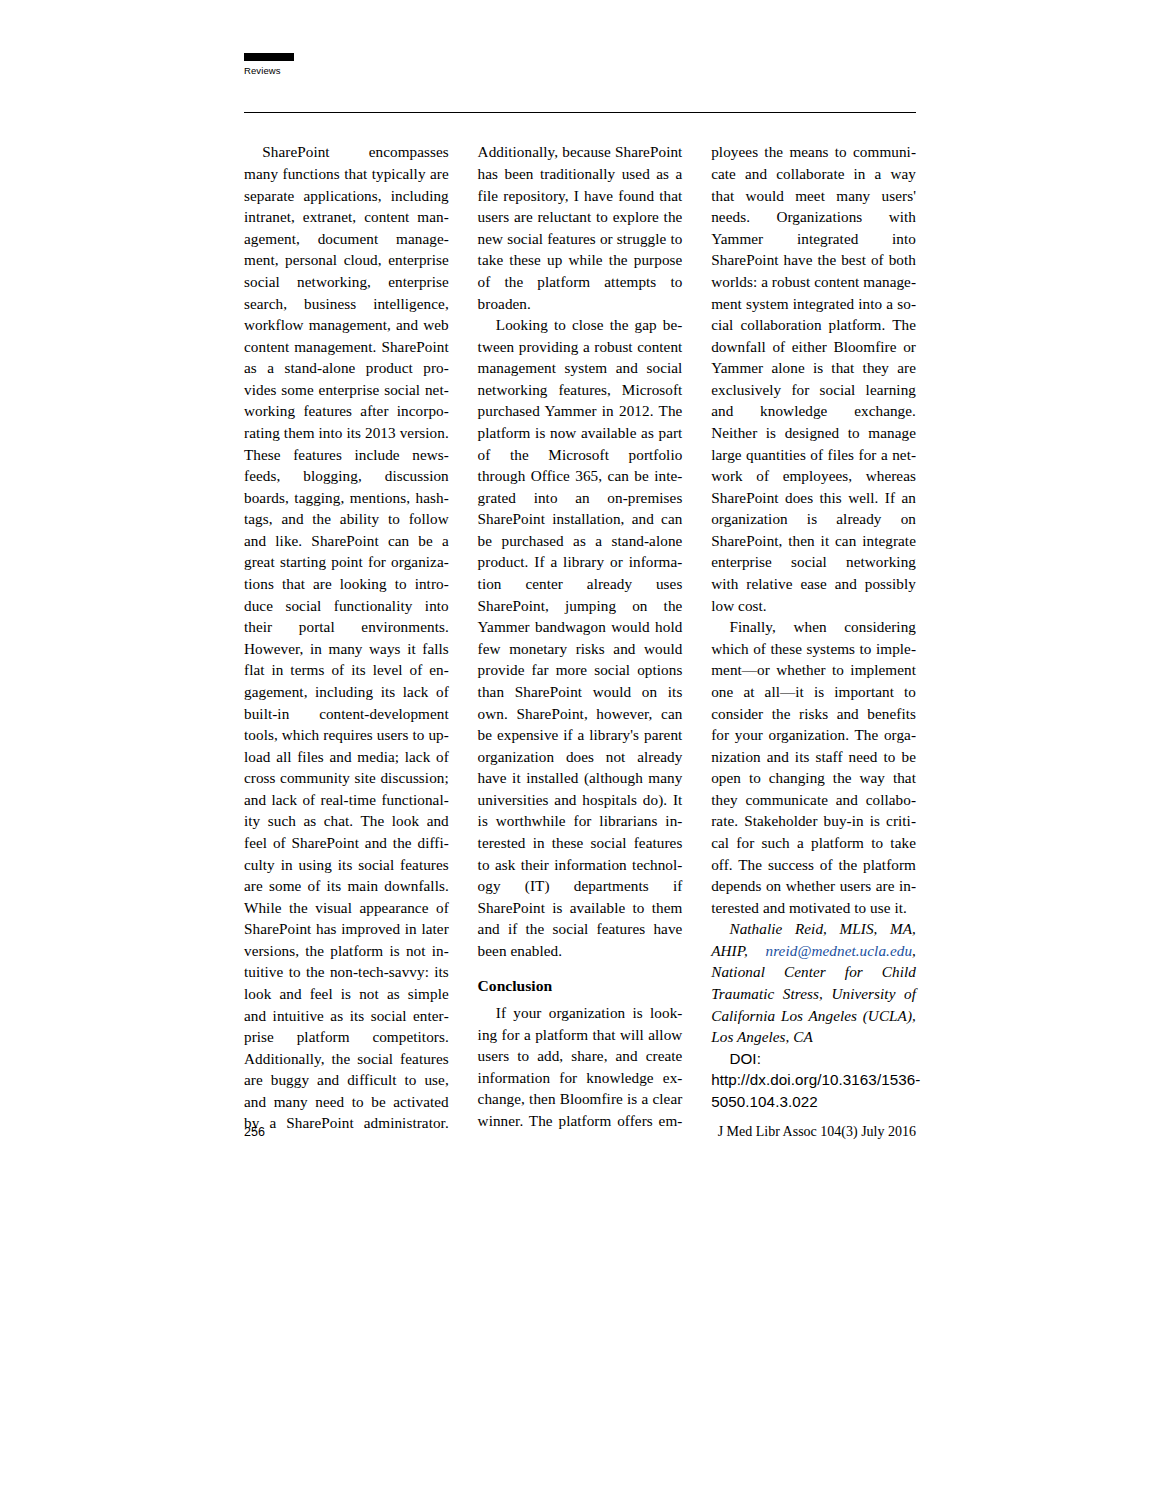Reviews
SharePoint encompasses many functions that typically are separate applications, including intranet, extranet, content management, document management, personal cloud, enterprise social networking, enterprise search, business intelligence, workflow management, and web content management. SharePoint as a stand-alone product provides some enterprise social networking features after incorporating them into its 2013 version. These features include newsfeeds, blogging, discussion boards, tagging, mentions, hashtags, and the ability to follow and like. SharePoint can be a great starting point for organizations that are looking to introduce social functionality into their portal environments. However, in many ways it falls flat in terms of its level of engagement, including its lack of built-in content-development tools, which requires users to upload all files and media; lack of cross community site discussion; and lack of real-time functionality such as chat. The look and feel of SharePoint and the difficulty in using its social features are some of its main downfalls. While the visual appearance of SharePoint has improved in later versions, the platform is not intuitive to the non-tech-savvy: its look and feel is not as simple and intuitive as its social enterprise platform competitors. Additionally, the social features are buggy and difficult to use, and many need to be activated by a SharePoint administrator. Additionally, because SharePoint has been traditionally used as a file repository, I have found that users are reluctant to explore the new social features or struggle to take these up while the purpose of the platform attempts to broaden.
Looking to close the gap between providing a robust content management system and social networking features, Microsoft purchased Yammer in 2012. The platform is now available as part of the Microsoft portfolio through Office 365, can be integrated into an on-premises SharePoint installation, and can be purchased as a stand-alone product. If a library or information center already uses SharePoint, jumping on the Yammer bandwagon would hold few monetary risks and would provide far more social options than SharePoint would on its own. SharePoint, however, can be expensive if a library's parent organization does not already have it installed (although many universities and hospitals do). It is worthwhile for librarians interested in these social features to ask their information technology (IT) departments if SharePoint is available to them and if the social features have been enabled.
Conclusion
If your organization is looking for a platform that will allow users to add, share, and create information for knowledge exchange, then Bloomfire is a clear winner. The platform offers employees the means to communicate and collaborate in a way that would meet many users' needs. Organizations with Yammer integrated into SharePoint have the best of both worlds: a robust content management system integrated into a social collaboration platform. The downfall of either Bloomfire or Yammer alone is that they are exclusively for social learning and knowledge exchange. Neither is designed to manage large quantities of files for a network of employees, whereas SharePoint does this well. If an organization is already on SharePoint, then it can integrate enterprise social networking with relative ease and possibly low cost.
Finally, when considering which of these systems to implement—or whether to implement one at all—it is important to consider the risks and benefits for your organization. The organization and its staff need to be open to changing the way that they communicate and collaborate. Stakeholder buy-in is critical for such a platform to take off. The success of the platform depends on whether users are interested and motivated to use it.
Nathalie Reid, MLIS, MA, AHIP, nreid@mednet.ucla.edu, National Center for Child Traumatic Stress, University of California Los Angeles (UCLA), Los Angeles, CA
DOI: http://dx.doi.org/10.3163/1536-5050.104.3.022
256
J Med Libr Assoc 104(3) July 2016